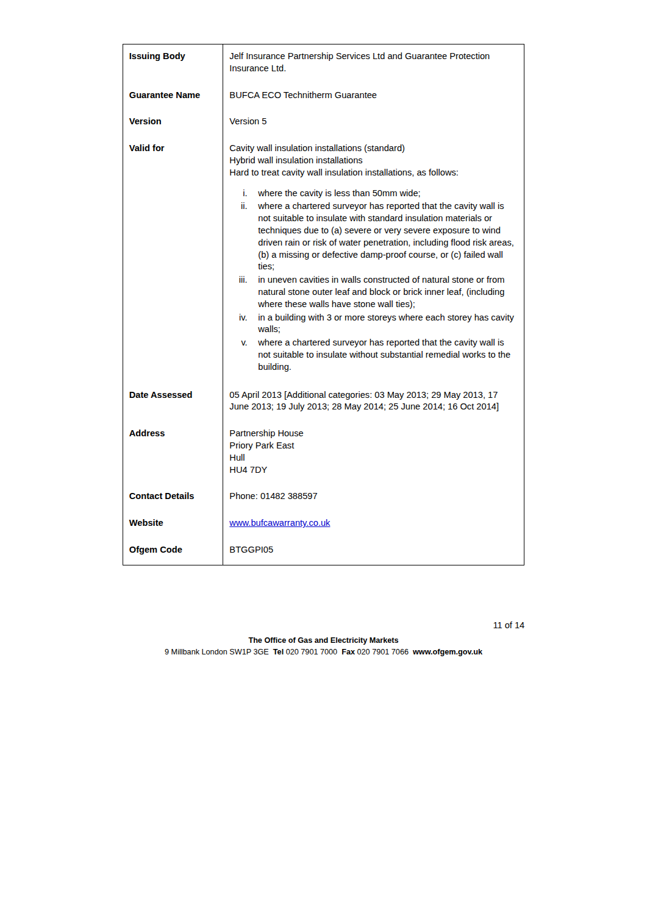| Issuing Body | Jelf Insurance Partnership Services Ltd and Guarantee Protection Insurance Ltd. |
| Guarantee Name | BUFCA ECO Technitherm Guarantee |
| Version | Version 5 |
| Valid for | Cavity wall insulation installations (standard) Hybrid wall insulation installations Hard to treat cavity wall insulation installations, as follows: i. where the cavity is less than 50mm wide; ii. where a chartered surveyor has reported that the cavity wall is not suitable to insulate with standard insulation materials or techniques due to (a) severe or very severe exposure to wind driven rain or risk of water penetration, including flood risk areas, (b) a missing or defective damp-proof course, or (c) failed wall ties; iii. in uneven cavities in walls constructed of natural stone or from natural stone outer leaf and block or brick inner leaf, (including where these walls have stone wall ties); iv. in a building with 3 or more storeys where each storey has cavity walls; v. where a chartered surveyor has reported that the cavity wall is not suitable to insulate without substantial remedial works to the building. |
| Date Assessed | 05 April 2013 [Additional categories: 03 May 2013; 29 May 2013, 17 June 2013; 19 July 2013; 28 May 2014; 25 June 2014; 16 Oct 2014] |
| Address | Partnership House Priory Park East Hull HU4 7DY |
| Contact Details | Phone: 01482 388597 |
| Website | www.bufcawarranty.co.uk |
| Ofgem Code | BTGGPI05 |
11 of 14
The Office of Gas and Electricity Markets
9 Millbank London SW1P 3GE Tel 020 7901 7000 Fax 020 7901 7066 www.ofgem.gov.uk